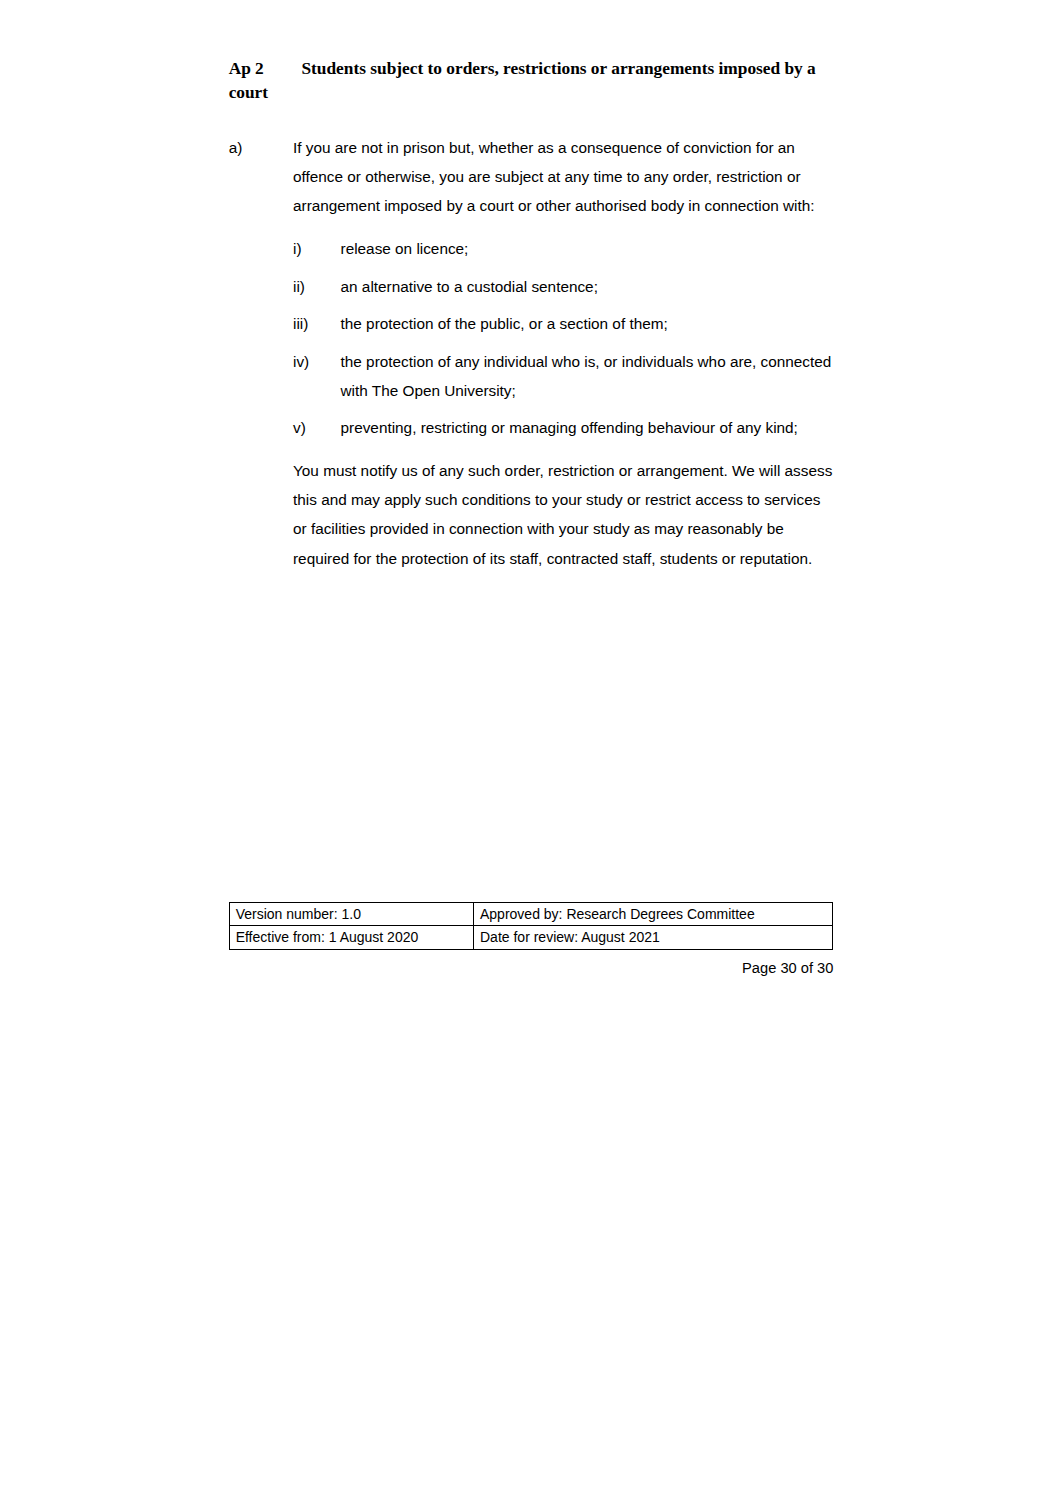Ap 2 Students subject to orders, restrictions or arrangements imposed by a court
a)
If you are not in prison but, whether as a consequence of conviction for an offence or otherwise, you are subject at any time to any order, restriction or arrangement imposed by a court or other authorised body in connection with:
i) release on licence;
ii) an alternative to a custodial sentence;
iii) the protection of the public, or a section of them;
iv) the protection of any individual who is, or individuals who are, connected with The Open University;
v) preventing, restricting or managing offending behaviour of any kind;
You must notify us of any such order, restriction or arrangement. We will assess this and may apply such conditions to your study or restrict access to services or facilities provided in connection with your study as may reasonably be required for the protection of its staff, contracted staff, students or reputation.
| Version number: 1.0 | Approved by: Research Degrees Committee |
| Effective from: 1 August 2020 | Date for review: August 2021 |
Page 30 of 30